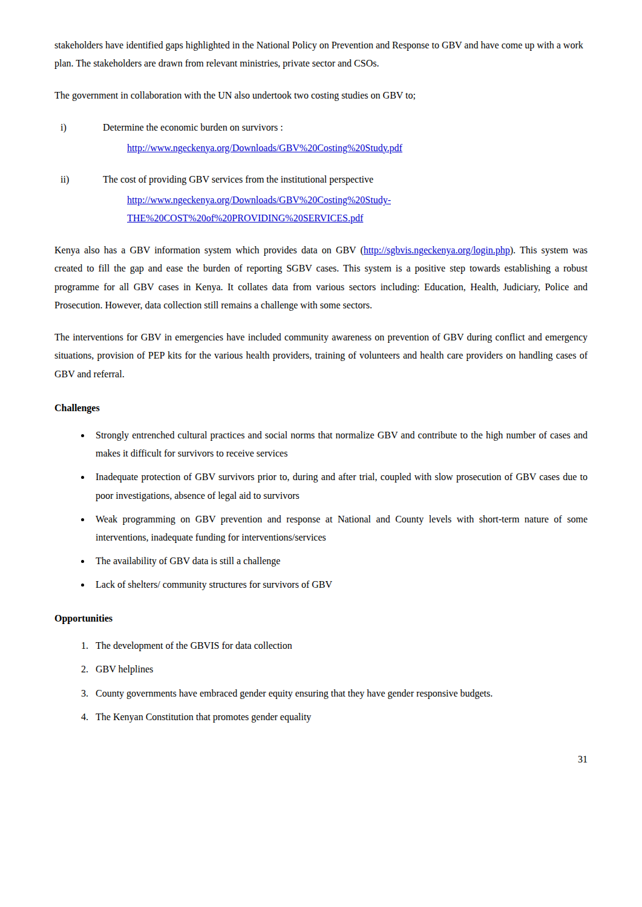stakeholders have identified gaps highlighted in the National Policy on Prevention and Response to GBV and have come up with a work plan. The stakeholders are drawn from relevant ministries, private sector and CSOs.
The government in collaboration with the UN also undertook two costing studies on GBV to;
i) Determine the economic burden on survivors : http://www.ngeckenya.org/Downloads/GBV%20Costing%20Study.pdf
ii) The cost of providing GBV services from the institutional perspective http://www.ngeckenya.org/Downloads/GBV%20Costing%20Study-
THE%20COST%20of%20PROVIDING%20SERVICES.pdf
Kenya also has a GBV information system which provides data on GBV (http://sgbvis.ngeckenya.org/login.php). This system was created to fill the gap and ease the burden of reporting SGBV cases. This system is a positive step towards establishing a robust programme for all GBV cases in Kenya. It collates data from various sectors including: Education, Health, Judiciary, Police and Prosecution. However, data collection still remains a challenge with some sectors.
The interventions for GBV in emergencies have included community awareness on prevention of GBV during conflict and emergency situations, provision of PEP kits for the various health providers, training of volunteers and health care providers on handling cases of GBV and referral.
Challenges
Strongly entrenched cultural practices and social norms that normalize GBV and contribute to the high number of cases and makes it difficult for survivors to receive services
Inadequate protection of GBV survivors prior to, during and after trial, coupled with slow prosecution of GBV cases due to poor investigations, absence of legal aid to survivors
Weak programming on GBV prevention and response at National and County levels with short-term nature of some interventions, inadequate funding for interventions/services
The availability of GBV data is still a challenge
Lack of shelters/ community structures for survivors of GBV
Opportunities
The development of the GBVIS for data collection
GBV helplines
County governments have embraced gender equity ensuring that they have gender responsive budgets.
The Kenyan Constitution that promotes gender equality
31